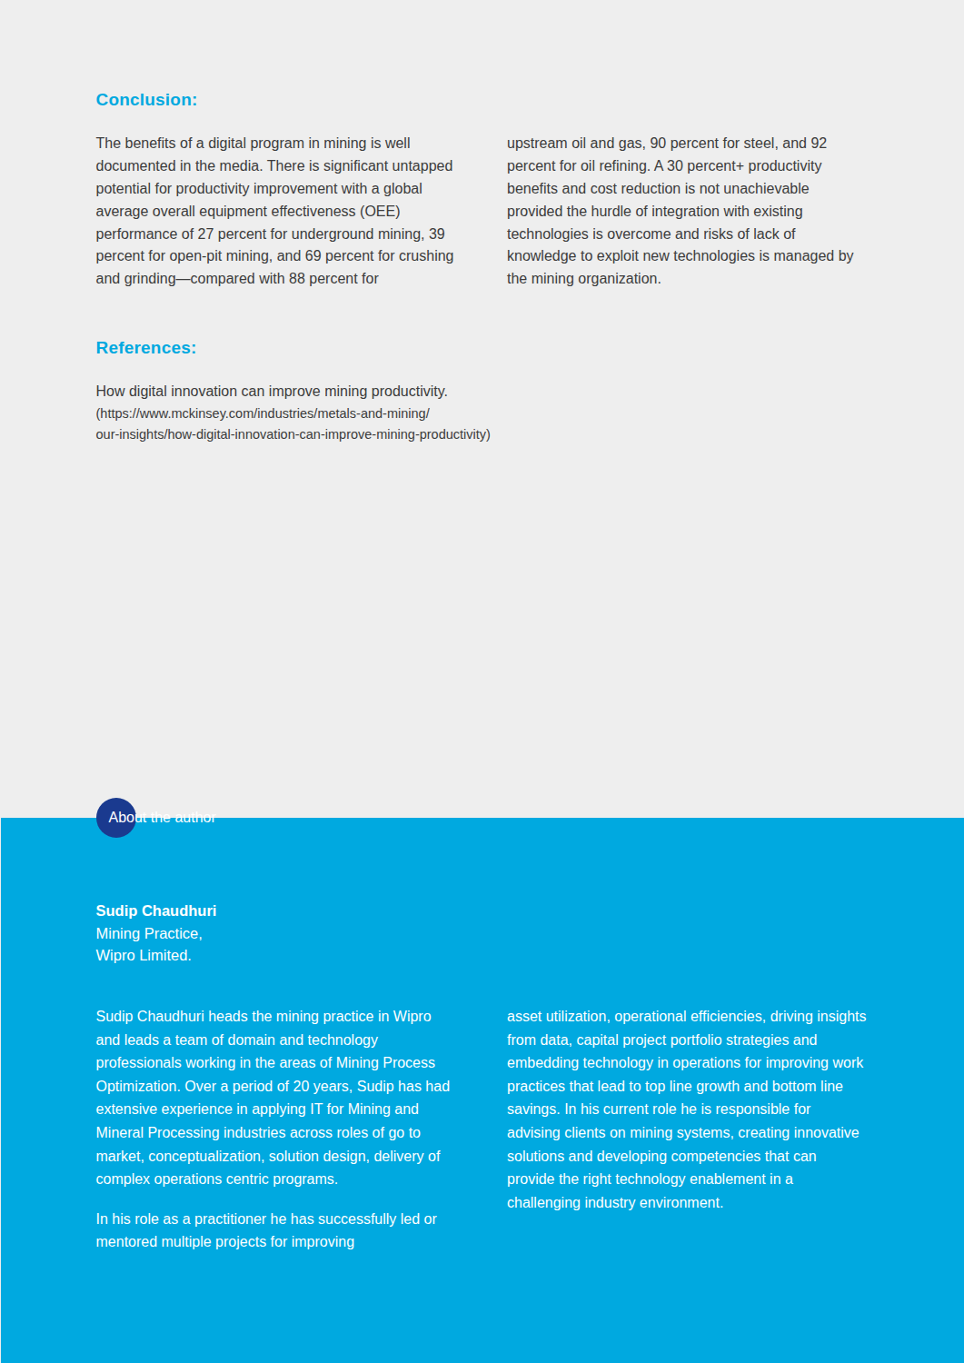Conclusion:
The benefits of a digital program in mining is well documented in the media. There is significant untapped potential for productivity improvement with a global average overall equipment effectiveness (OEE) performance of 27 percent for underground mining, 39 percent for open-pit mining, and 69 percent for crushing and grinding—compared with 88 percent for
upstream oil and gas, 90 percent for steel, and 92 percent for oil refining. A 30 percent+ productivity benefits and cost reduction is not unachievable provided the hurdle of integration with existing technologies is overcome and risks of lack of knowledge to exploit new technologies is managed by the mining organization.
References:
How digital innovation can improve mining productivity.
(https://www.mckinsey.com/industries/metals-and-mining/
our-insights/how-digital-innovation-can-improve-mining-productivity)
About the author
Sudip Chaudhuri Mining Practice, Wipro Limited.
Sudip Chaudhuri heads the mining practice in Wipro and leads a team of domain and technology professionals working in the areas of Mining Process Optimization. Over a period of 20 years, Sudip has had extensive experience in applying IT for Mining and Mineral Processing industries across roles of go to market, conceptualization, solution design, delivery of complex operations centric programs.
In his role as a practitioner he has successfully led or mentored multiple projects for improving
asset utilization, operational efficiencies, driving insights from data, capital project portfolio strategies and embedding technology in operations for improving work practices that lead to top line growth and bottom line savings. In his current role he is responsible for advising clients on mining systems, creating innovative solutions and developing competencies that can provide the right technology enablement in a challenging industry environment.